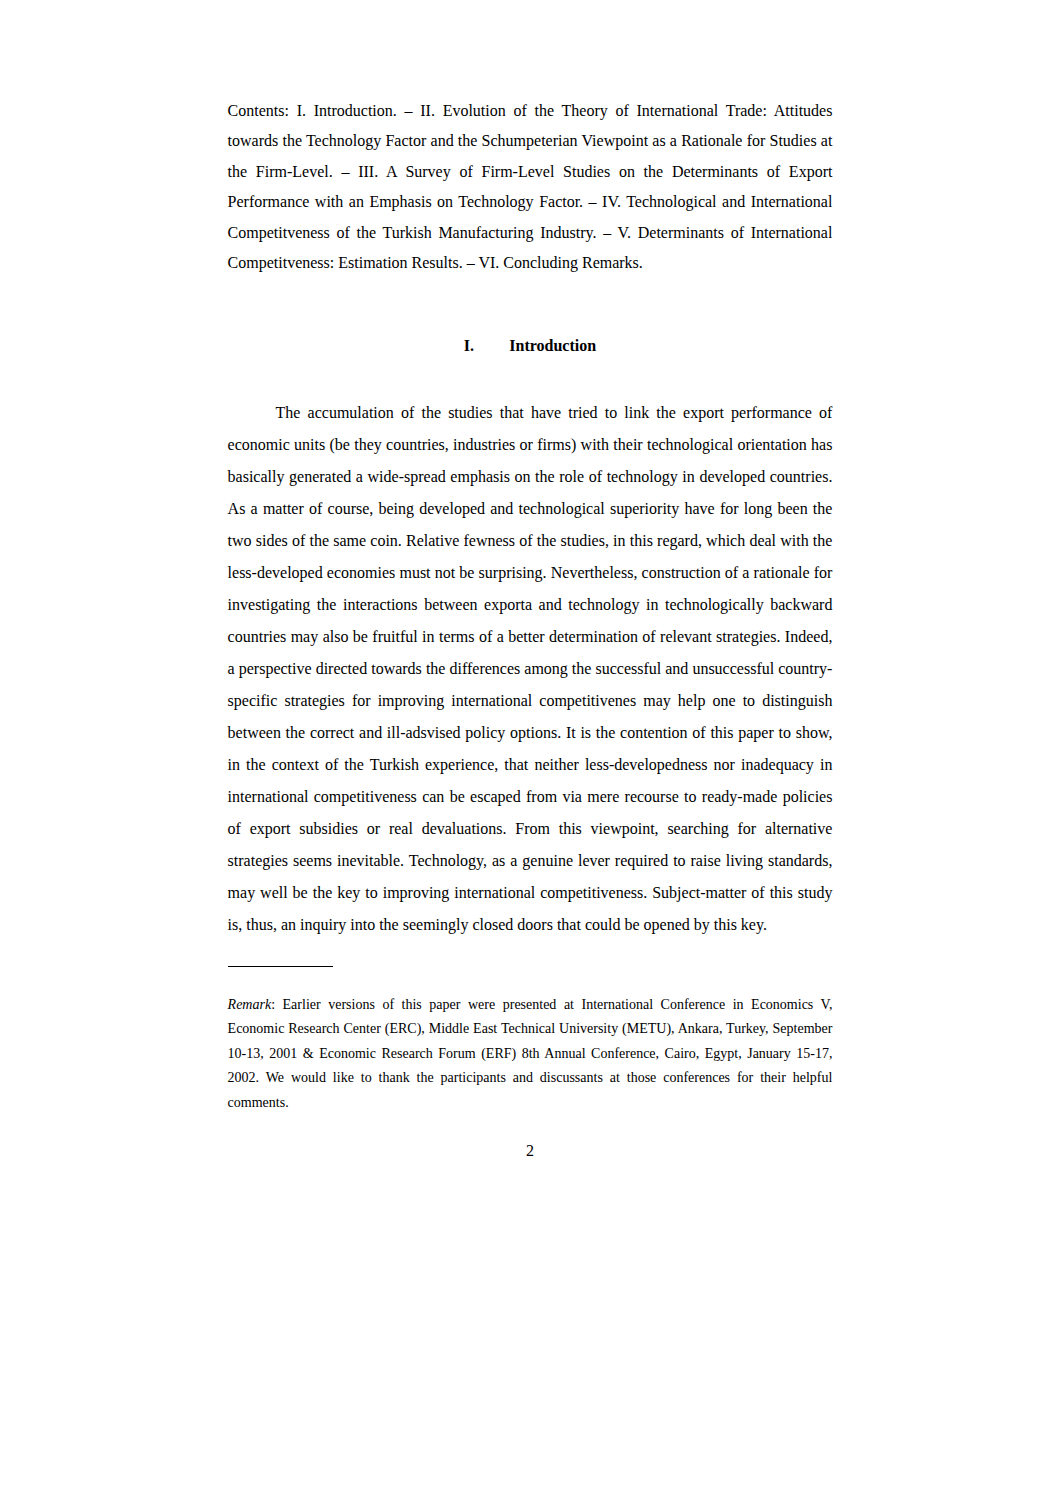Contents: I. Introduction. – II. Evolution of the Theory of International Trade: Attitudes towards the Technology Factor and the Schumpeterian Viewpoint as a Rationale for Studies at the Firm-Level. – III. A Survey of Firm-Level Studies on the Determinants of Export Performance with an Emphasis on Technology Factor. – IV. Technological and International Competitveness of the Turkish Manufacturing Industry. – V. Determinants of International Competitveness: Estimation Results. – VI. Concluding Remarks.
I. Introduction
The accumulation of the studies that have tried to link the export performance of economic units (be they countries, industries or firms) with their technological orientation has basically generated a wide-spread emphasis on the role of technology in developed countries. As a matter of course, being developed and technological superiority have for long been the two sides of the same coin. Relative fewness of the studies, in this regard, which deal with the less-developed economies must not be surprising. Nevertheless, construction of a rationale for investigating the interactions between exporta and technology in technologically backward countries may also be fruitful in terms of a better determination of relevant strategies. Indeed, a perspective directed towards the differences among the successful and unsuccessful country-specific strategies for improving international competitivenes may help one to distinguish between the correct and ill-adsvised policy options. It is the contention of this paper to show, in the context of the Turkish experience, that neither less-developedness nor inadequacy in international competitiveness can be escaped from via mere recourse to ready-made policies of export subsidies or real devaluations. From this viewpoint, searching for alternative strategies seems inevitable. Technology, as a genuine lever required to raise living standards, may well be the key to improving international competitiveness. Subject-matter of this study is, thus, an inquiry into the seemingly closed doors that could be opened by this key.
Remark: Earlier versions of this paper were presented at International Conference in Economics V, Economic Research Center (ERC), Middle East Technical University (METU), Ankara, Turkey, September 10-13, 2001 & Economic Research Forum (ERF) 8th Annual Conference, Cairo, Egypt, January 15-17, 2002. We would like to thank the participants and discussants at those conferences for their helpful comments.
2